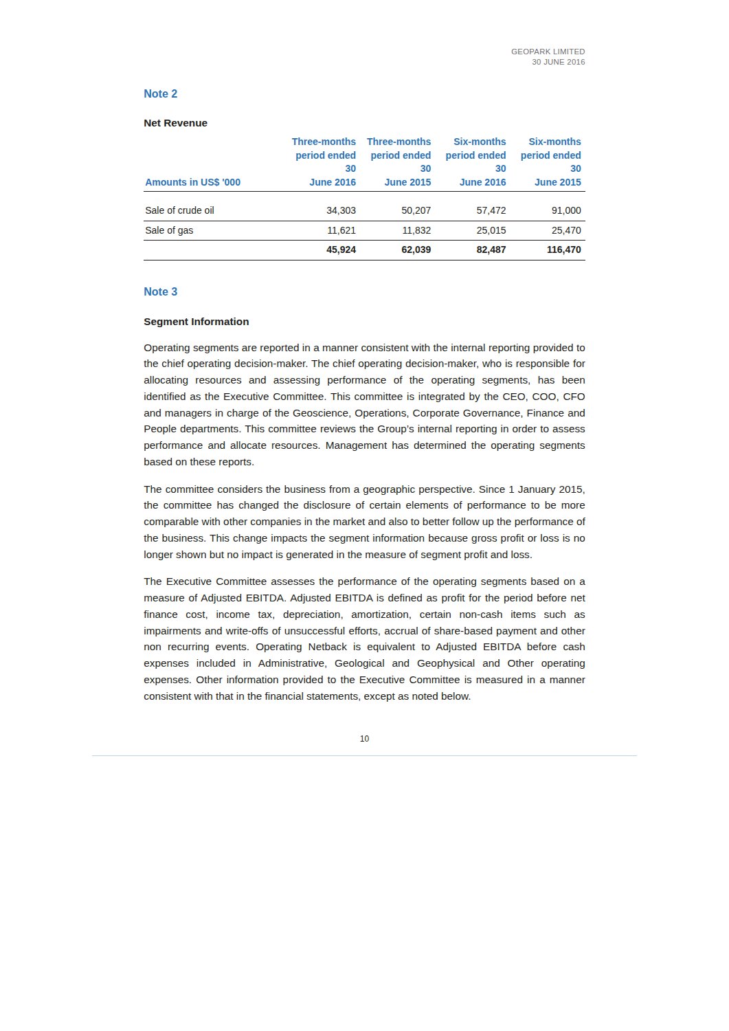GEOPARK LIMITED
30 JUNE 2016
Note 2
Net Revenue
| | Three-months | Three-months | Six-months | Six-months |
| --- | --- | --- | --- | --- |
| | period ended 30 | period ended 30 | period ended 30 | period ended 30 |
| Amounts in US$ '000 | June 2016 | June 2015 | June 2016 | June 2015 |
| Sale of crude oil | 34,303 | 50,207 | 57,472 | 91,000 |
| Sale of gas | 11,621 | 11,832 | 25,015 | 25,470 |
| | 45,924 | 62,039 | 82,487 | 116,470 |
Note 3
Segment Information
Operating segments are reported in a manner consistent with the internal reporting provided to the chief operating decision-maker. The chief operating decision-maker, who is responsible for allocating resources and assessing performance of the operating segments, has been identified as the Executive Committee. This committee is integrated by the CEO, COO, CFO and managers in charge of the Geoscience, Operations, Corporate Governance, Finance and People departments. This committee reviews the Group’s internal reporting in order to assess performance and allocate resources. Management has determined the operating segments based on these reports.
The committee considers the business from a geographic perspective. Since 1 January 2015, the committee has changed the disclosure of certain elements of performance to be more comparable with other companies in the market and also to better follow up the performance of the business. This change impacts the segment information because gross profit or loss is no longer shown but no impact is generated in the measure of segment profit and loss.
The Executive Committee assesses the performance of the operating segments based on a measure of Adjusted EBITDA. Adjusted EBITDA is defined as profit for the period before net finance cost, income tax, depreciation, amortization, certain non-cash items such as impairments and write-offs of unsuccessful efforts, accrual of share-based payment and other non recurring events. Operating Netback is equivalent to Adjusted EBITDA before cash expenses included in Administrative, Geological and Geophysical and Other operating expenses. Other information provided to the Executive Committee is measured in a manner consistent with that in the financial statements, except as noted below.
10